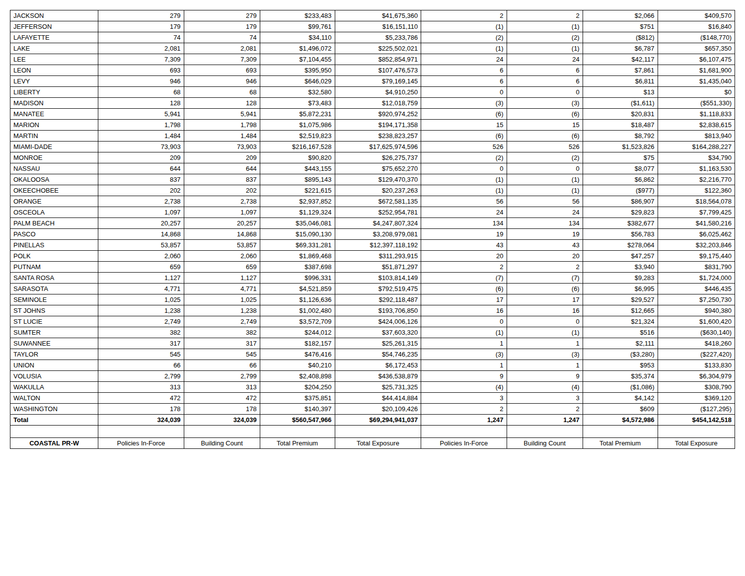| JACKSON | 279 | 279 | $233,483 | $41,675,360 | 2 | 2 | $2,066 | $409,570 |
| JEFFERSON | 179 | 179 | $99,761 | $16,151,110 | (1) | (1) | $751 | $16,840 |
| LAFAYETTE | 74 | 74 | $34,110 | $5,233,786 | (2) | (2) | ($812) | ($148,770) |
| LAKE | 2,081 | 2,081 | $1,496,072 | $225,502,021 | (1) | (1) | $6,787 | $657,350 |
| LEE | 7,309 | 7,309 | $7,104,455 | $852,854,971 | 24 | 24 | $42,117 | $6,107,475 |
| LEON | 693 | 693 | $395,950 | $107,476,573 | 6 | 6 | $7,861 | $1,681,900 |
| LEVY | 946 | 946 | $646,029 | $79,169,145 | 6 | 6 | $6,811 | $1,435,040 |
| LIBERTY | 68 | 68 | $32,580 | $4,910,250 | 0 | 0 | $13 | $0 |
| MADISON | 128 | 128 | $73,483 | $12,018,759 | (3) | (3) | ($1,611) | ($551,330) |
| MANATEE | 5,941 | 5,941 | $5,872,231 | $920,974,252 | (6) | (6) | $20,831 | $1,118,833 |
| MARION | 1,798 | 1,798 | $1,075,986 | $194,171,358 | 15 | 15 | $18,487 | $2,838,615 |
| MARTIN | 1,484 | 1,484 | $2,519,823 | $238,823,257 | (6) | (6) | $8,792 | $813,940 |
| MIAMI-DADE | 73,903 | 73,903 | $216,167,528 | $17,625,974,596 | 526 | 526 | $1,523,826 | $164,288,227 |
| MONROE | 209 | 209 | $90,820 | $26,275,737 | (2) | (2) | $75 | $34,790 |
| NASSAU | 644 | 644 | $443,155 | $75,652,270 | 0 | 0 | $8,077 | $1,163,530 |
| OKALOOSA | 837 | 837 | $895,143 | $129,470,370 | (1) | (1) | $6,862 | $2,216,770 |
| OKEECHOBEE | 202 | 202 | $221,615 | $20,237,263 | (1) | (1) | ($977) | $122,360 |
| ORANGE | 2,738 | 2,738 | $2,937,852 | $672,581,135 | 56 | 56 | $86,907 | $18,564,078 |
| OSCEOLA | 1,097 | 1,097 | $1,129,324 | $252,954,781 | 24 | 24 | $29,823 | $7,799,425 |
| PALM BEACH | 20,257 | 20,257 | $35,046,081 | $4,247,807,324 | 134 | 134 | $382,677 | $41,580,216 |
| PASCO | 14,868 | 14,868 | $15,090,130 | $3,208,979,081 | 19 | 19 | $56,783 | $6,025,462 |
| PINELLAS | 53,857 | 53,857 | $69,331,281 | $12,397,118,192 | 43 | 43 | $278,064 | $32,203,846 |
| POLK | 2,060 | 2,060 | $1,869,468 | $311,293,915 | 20 | 20 | $47,257 | $9,175,440 |
| PUTNAM | 659 | 659 | $387,698 | $51,871,297 | 2 | 2 | $3,940 | $831,790 |
| SANTA ROSA | 1,127 | 1,127 | $996,331 | $103,814,149 | (7) | (7) | $9,283 | $1,724,000 |
| SARASOTA | 4,771 | 4,771 | $4,521,859 | $792,519,475 | (6) | (6) | $6,995 | $446,435 |
| SEMINOLE | 1,025 | 1,025 | $1,126,636 | $292,118,487 | 17 | 17 | $29,527 | $7,250,730 |
| ST JOHNS | 1,238 | 1,238 | $1,002,480 | $193,706,850 | 16 | 16 | $12,665 | $940,380 |
| ST LUCIE | 2,749 | 2,749 | $3,572,709 | $424,006,126 | 0 | 0 | $21,324 | $1,600,420 |
| SUMTER | 382 | 382 | $244,012 | $37,603,320 | (1) | (1) | $516 | ($630,140) |
| SUWANNEE | 317 | 317 | $182,157 | $25,261,315 | 1 | 1 | $2,111 | $418,260 |
| TAYLOR | 545 | 545 | $476,416 | $54,746,235 | (3) | (3) | ($3,280) | ($227,420) |
| UNION | 66 | 66 | $40,210 | $6,172,453 | 1 | 1 | $953 | $133,830 |
| VOLUSIA | 2,799 | 2,799 | $2,408,898 | $436,538,879 | 9 | 9 | $35,374 | $6,304,979 |
| WAKULLA | 313 | 313 | $204,250 | $25,731,325 | (4) | (4) | ($1,086) | $308,790 |
| WALTON | 472 | 472 | $375,851 | $44,414,884 | 3 | 3 | $4,142 | $369,120 |
| WASHINGTON | 178 | 178 | $140,397 | $20,109,426 | 2 | 2 | $609 | ($127,295) |
| Total | 324,039 | 324,039 | $560,547,966 | $69,294,941,037 | 1,247 | 1,247 | $4,572,986 | $454,142,518 |
| COASTAL PR-W | Policies In-Force | Building Count | Total Premium | Total Exposure | Policies In-Force | Building Count | Total Premium | Total Exposure |